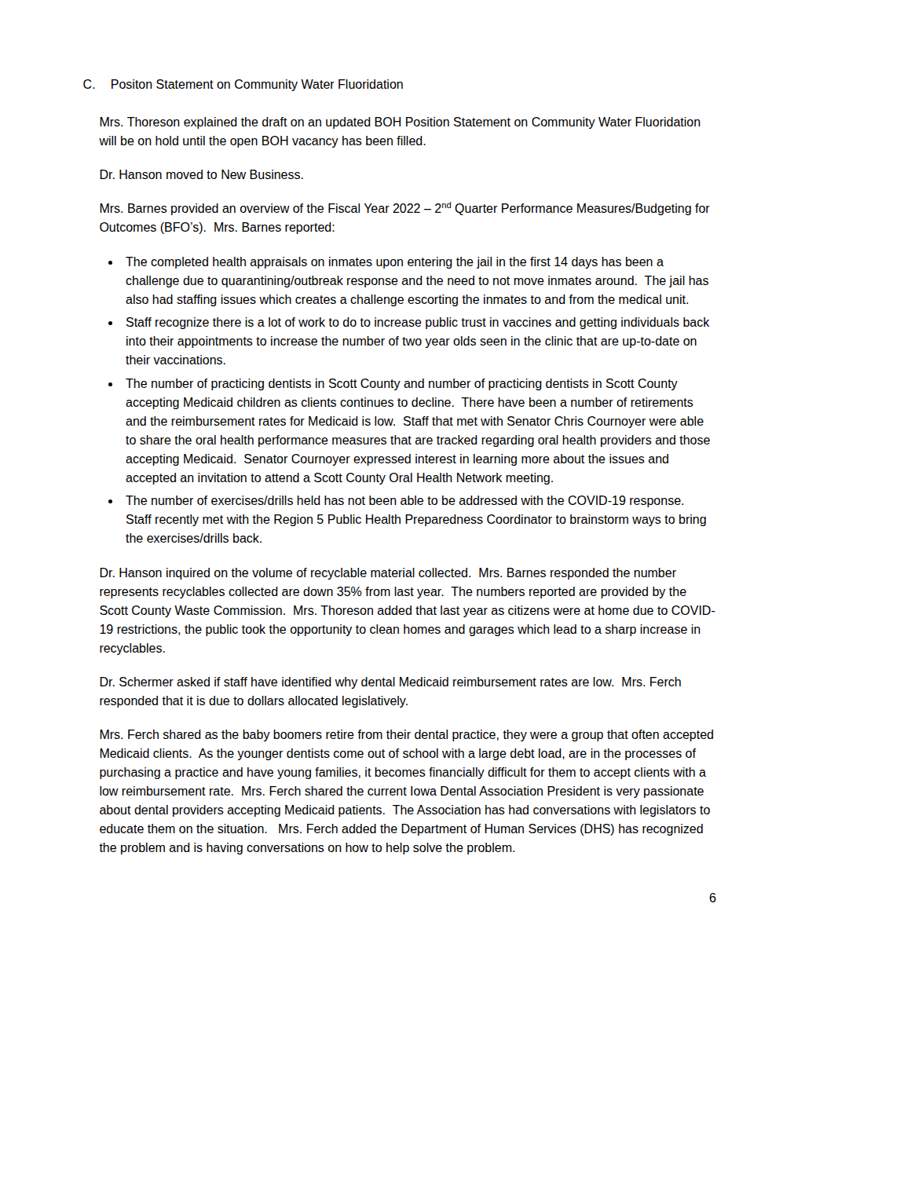C. Positon Statement on Community Water Fluoridation
Mrs. Thoreson explained the draft on an updated BOH Position Statement on Community Water Fluoridation will be on hold until the open BOH vacancy has been filled.
Dr. Hanson moved to New Business.
Mrs. Barnes provided an overview of the Fiscal Year 2022 – 2nd Quarter Performance Measures/Budgeting for Outcomes (BFO’s). Mrs. Barnes reported:
The completed health appraisals on inmates upon entering the jail in the first 14 days has been a challenge due to quarantining/outbreak response and the need to not move inmates around. The jail has also had staffing issues which creates a challenge escorting the inmates to and from the medical unit.
Staff recognize there is a lot of work to do to increase public trust in vaccines and getting individuals back into their appointments to increase the number of two year olds seen in the clinic that are up-to-date on their vaccinations.
The number of practicing dentists in Scott County and number of practicing dentists in Scott County accepting Medicaid children as clients continues to decline. There have been a number of retirements and the reimbursement rates for Medicaid is low. Staff that met with Senator Chris Cournoyer were able to share the oral health performance measures that are tracked regarding oral health providers and those accepting Medicaid. Senator Cournoyer expressed interest in learning more about the issues and accepted an invitation to attend a Scott County Oral Health Network meeting.
The number of exercises/drills held has not been able to be addressed with the COVID-19 response. Staff recently met with the Region 5 Public Health Preparedness Coordinator to brainstorm ways to bring the exercises/drills back.
Dr. Hanson inquired on the volume of recyclable material collected. Mrs. Barnes responded the number represents recyclables collected are down 35% from last year. The numbers reported are provided by the Scott County Waste Commission. Mrs. Thoreson added that last year as citizens were at home due to COVID-19 restrictions, the public took the opportunity to clean homes and garages which lead to a sharp increase in recyclables.
Dr. Schermer asked if staff have identified why dental Medicaid reimbursement rates are low. Mrs. Ferch responded that it is due to dollars allocated legislatively.
Mrs. Ferch shared as the baby boomers retire from their dental practice, they were a group that often accepted Medicaid clients. As the younger dentists come out of school with a large debt load, are in the processes of purchasing a practice and have young families, it becomes financially difficult for them to accept clients with a low reimbursement rate. Mrs. Ferch shared the current Iowa Dental Association President is very passionate about dental providers accepting Medicaid patients. The Association has had conversations with legislators to educate them on the situation. Mrs. Ferch added the Department of Human Services (DHS) has recognized the problem and is having conversations on how to help solve the problem.
6